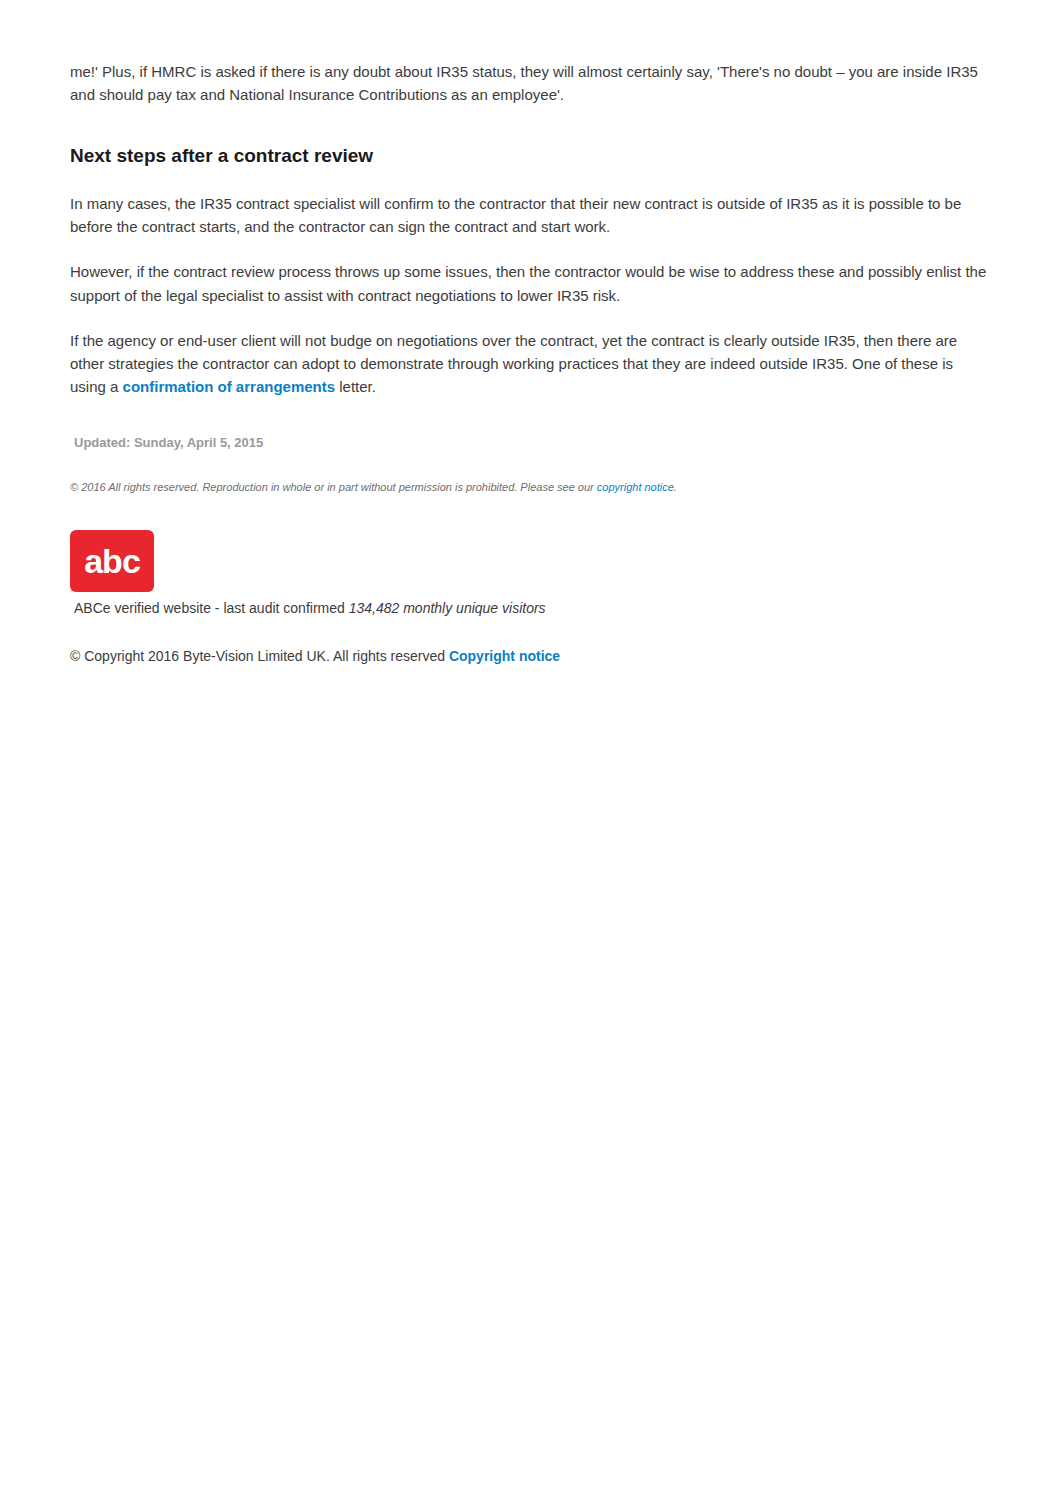me!' Plus, if HMRC is asked if there is any doubt about IR35 status, they will almost certainly say, 'There's no doubt – you are inside IR35 and should pay tax and National Insurance Contributions as an employee'.
Next steps after a contract review
In many cases, the IR35 contract specialist will confirm to the contractor that their new contract is outside of IR35 as it is possible to be before the contract starts, and the contractor can sign the contract and start work.
However, if the contract review process throws up some issues, then the contractor would be wise to address these and possibly enlist the support of the legal specialist to assist with contract negotiations to lower IR35 risk.
If the agency or end-user client will not budge on negotiations over the contract, yet the contract is clearly outside IR35, then there are other strategies the contractor can adopt to demonstrate through working practices that they are indeed outside IR35. One of these is using a confirmation of arrangements letter.
Updated: Sunday, April 5, 2015
© 2016 All rights reserved. Reproduction in whole or in part without permission is prohibited. Please see our copyright notice.
abc
ABCe verified website - last audit confirmed 134,482 monthly unique visitors
© Copyright 2016 Byte-Vision Limited UK. All rights reserved Copyright notice